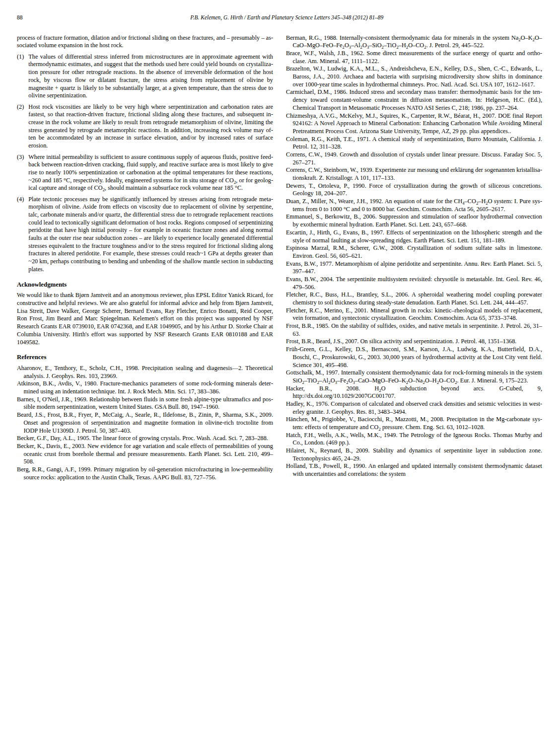88 P.B. Kelemen, G. Hirth / Earth and Planetary Science Letters 345–348 (2012) 81–89
process of fracture formation, dilation and/or frictional sliding on these fractures, and – presumably – associated volume expansion in the host rock.
The values of differential stress inferred from microstructures are in approximate agreement with thermodynamic estimates, and suggest that the methods used here could yield bounds on crystallization pressure for other retrograde reactions. In the absence of irreversible deformation of the host rock, by viscous flow or dilatant fracture, the stress arising from replacement of olivine by magnesite + quartz is likely to be substantially larger, at a given temperature, than the stress due to olivine serpentinization.
Host rock viscosities are likely to be very high where serpentinization and carbonation rates are fastest, so that reaction-driven fracture, frictional sliding along these fractures, and subsequent increase in the rock volume are likely to result from retrograde metamorphism of olivine, limiting the stress generated by retrograde metamorphic reactions. In addition, increasing rock volume may often be accommodated by an increase in surface elevation, and/or by increased rates of surface erosion.
Where initial permeability is sufficient to assure continuous supply of aqueous fluids, positive feedback between reaction-driven cracking, fluid supply, and reactive surface area is most likely to give rise to nearly 100% serpentinization or carbonation at the optimal temperatures for these reactions, ~260 and 185 °C, respectively. Ideally, engineered systems for in situ storage of CO2, or for geological capture and storage of CO2, should maintain a subsurface rock volume near 185 °C.
Plate tectonic processes may be significantly influenced by stresses arising from retrograde metamorphism of olivine. Aside from effects on viscosity due to replacement of olivine by serpentine, talc, carbonate minerals and/or quartz, the differential stress due to retrograde replacement reactions could lead to tectonically significant deformation of host rocks. Regions composed of serpentinizing peridotite that have high initial porosity – for example in oceanic fracture zones and along normal faults at the outer rise near subduction zones – are likely to experience locally generated differential stresses equivalent to the fracture toughness and/or to the stress required for frictional sliding along fractures in altered peridotite. For example, these stresses could reach~1 GPa at depths greater than ~20 km, perhaps contributing to bending and unbending of the shallow mantle section in subducting plates.
Acknowledgments
We would like to thank Bjørn Jamtveit and an anonymous reviewer, plus EPSL Editor Yanick Ricard, for constructive and helpful reviews. We are also grateful for informal advice and help from Bjørn Jamtveit, Lisa Streit, Dave Walker, George Scherer, Bernard Evans, Ray Fletcher, Enrico Bonatti, Reid Cooper, Ron Frost, Jim Beard and Marc Spiegelman. Kelemen's effort on this project was supported by NSF Research Grants EAR 0739010, EAR 0742368, and EAR 1049905, and by his Arthur D. Storke Chair at Columbia University. Hirth's effort was supported by NSF Research Grants EAR 0810188 and EAR 1049582.
References
Aharonov, E., Tenthory, E., Scholz, C.H., 1998. Precipitation sealing and diagenesis—2. Theoretical analysis. J. Geophys. Res. 103, 23969.
Atkinson, B.K., Avdis, V., 1980. Fracture-mechanics parameters of some rock-forming minerals determined using an indentation technique. Int. J. Rock Mech. Min. Sci. 17, 383–386.
Barnes, I, O'Neil, J.R., 1969. Relationship between fluids in some fresh alpine-type ultramafics and possible modern serpentinization, western United States. GSA Bull. 80, 1947–1960.
Beard, J.S., Frost, B.R., Fryer, P., McCaig, A., Searle, R., Ildefonse, B., Zinin, P., Sharma, S.K., 2009. Onset and progression of serpentinization and magnetite formation in olivine-rich troctolite from IODP Hole U1309D. J. Petrol. 50, 387–403.
Becker, G.F., Day, A.L., 1905. The linear force of growing crystals. Proc. Wash. Acad. Sci. 7, 283–288.
Becker, K., Davis, E., 2003. New evidence for age variation and scale effects of permeabilities of young oceanic crust from borehole thermal and pressure measurements. Earth Planet. Sci. Lett. 210, 499–508.
Berg, R.R., Gangi, A.F., 1999. Primary migration by oil-generation microfracturing in low-permeability source rocks: application to the Austin Chalk, Texas. AAPG Bull. 83, 727–756.
Berman, R.G., 1988. Internally-consistent thermodynamic data for minerals in the system Na2O–K2O–CaO–MgO–FeO–Fe2O3–Al2O3–SiO2–TiO2–H2O–CO2. J. Petrol. 29, 445–522.
Brace, W.F., Walsh, J.B., 1962. Some direct measurements of the surface energy of quartz and orthoclase. Am. Mineral. 47, 1111–1122.
Brazelton, W.J., Ludwig, K.A., M.L., S., Andreishcheva, E.N., Kelley, D.S., Shen, C.-C., Edwards, L., Baross, J.A., 2010. Archaea and bacteria with surprising microdiversity show shifts in dominance over 1000-year time scales in hydrothermal chimneys. Proc. Natl. Acad. Sci. USA 107, 1612–1617.
Carmichael, D.M., 1986. Induced stress and secondary mass transfer: thermodynamic basis for the tendency toward constant-volume constraint in diffusion metasomatism. In: Helgeson, H.C. (Ed.), Chemical Transport in Metasomatic Processes NATO ASI Series C, 218; 1986, pp. 237–264.
Chizmeshya, A.V.G., McKelvy, M.J., Squires, K., Carpenter, R.W., Béarat, H., 2007. DOE final Report 924162: A Novel Approach to Mineral Carbonation: Enhancing Carbonation While Avoiding Mineral Pretreatment Process Cost. Arizona State University, Tempe, AZ, 29 pp. plus appendices..
Coleman, R.G., Keith, T.E., 1971. A chemical study of serpentinization, Burro Mountain, California. J. Petrol. 12, 311–328.
Correns, C.W., 1949. Growth and dissolution of crystals under linear pressure. Discuss. Faraday Soc. 5, 267–271.
Correns, C.W., Steinborn, W., 1939. Experimente zur messung und erklärung der sogenannten kristallisationskraft. Z. Kristallogr. A 101, 117–133.
Dewers, T., Ortoleva, P., 1990. Force of crystallization during the growth of siliceous concretions. Geology 18, 204–207.
Duan, Z., Miller, N., Weare, J.H., 1992. An equation of state for the CH4–CO2–H2O system: I. Pure systems from 0 to 1000 °C and 0 to 8000 bar. Geochim. Cosmochim. Acta 56, 2605–2617.
Emmanuel, S., Berkowitz, B., 2006. Suppression and stimulation of seafloor hydrothermal convection by exothermic mineral hydration. Earth Planet. Sci. Lett. 243, 657–668.
Escartin, J., Hirth, G., Evans, B., 1997. Effects of serpentinization on the lithospheric strength and the style of normal faulting at slow-spreading ridges. Earth Planet. Sci. Lett. 151, 181–189.
Espinosa Marzal, R.M., Scherer, G.W., 2008. Crystallization of sodium sulfate salts in limestone. Environ. Geol. 56, 605–621.
Evans, B.W., 1977. Metamorphism of alpine peridotite and serpentinite. Annu. Rev. Earth Planet. Sci. 5, 397–447.
Evans, B.W., 2004. The serpentinite multisystem revisited: chrysotile is metastable. Int. Geol. Rev. 46, 479–506.
Fletcher, R.C., Buss, H.L., Brantley, S.L., 2006. A spheroidal weathering model coupling porewater chemistry to soil thickness during steady-state denudation. Earth Planet. Sci. Lett. 244, 444–457.
Fletcher, R.C., Merino, E., 2001. Mineral growth in rocks: kinetic–rheological models of replacement, vein formation, and syntectonic crystallization. Geochim. Cosmochim. Acta 65, 3733–3748.
Frost, B.R., 1985. On the stability of sulfides, oxides, and native metals in serpentinite. J. Petrol. 26, 31–63.
Frost, B.R., Beard, J.S., 2007. On silica activity and serpentinization. J. Petrol. 48, 1351–1368.
Früh-Green, G.L., Kelley, D.S., Bernasconi, S.M., Karson, J.A., Ludwig, K.A., Butterfield, D.A., Boschi, C., Proskurowski, G., 2003. 30,000 years of hydrothermal activity at the Lost City vent field. Science 301, 495–498.
Gottschalk, M., 1997. Internally consistent thermodynamic data for rock-forming minerals in the system SiO2–TiO2–Al2O3–Fe2O3–CaO–MgO–FeO–K2O–Na2O–H2O–CO2. Eur. J. Mineral. 9, 175–223.
Hacker, B.R., 2008. H2O subduction beyond arcs. G-Cubed, 9, http://dx.doi.org/10.1029/2007GC001707.
Hadley, K., 1976. Comparison of calculated and observed crack densities and seismic velocities in westerley granite. J. Geophys. Res. 81, 3483–3494.
Hänchen, M., Prigiobbe, V., Baciocchi, R., Mazzotti, M., 2008. Precipitation in the Mg-carbonate system: effects of temperature and CO2 pressure. Chem. Eng. Sci. 63, 1012–1028.
Hatch, F.H., Wells, A.K., Wells, M.K., 1949. The Petrology of the Igneous Rocks. Thomas Murby and Co., London. (469 pp.).
Hilairet, N., Reynard, B., 2009. Stability and dynamics of serpentinite layer in subduction zone. Tectonophysics 465, 24–29.
Holland, T.B., Powell, R., 1990. An enlarged and updated internally consistent thermodynamic dataset with uncertainties and correlations: the system